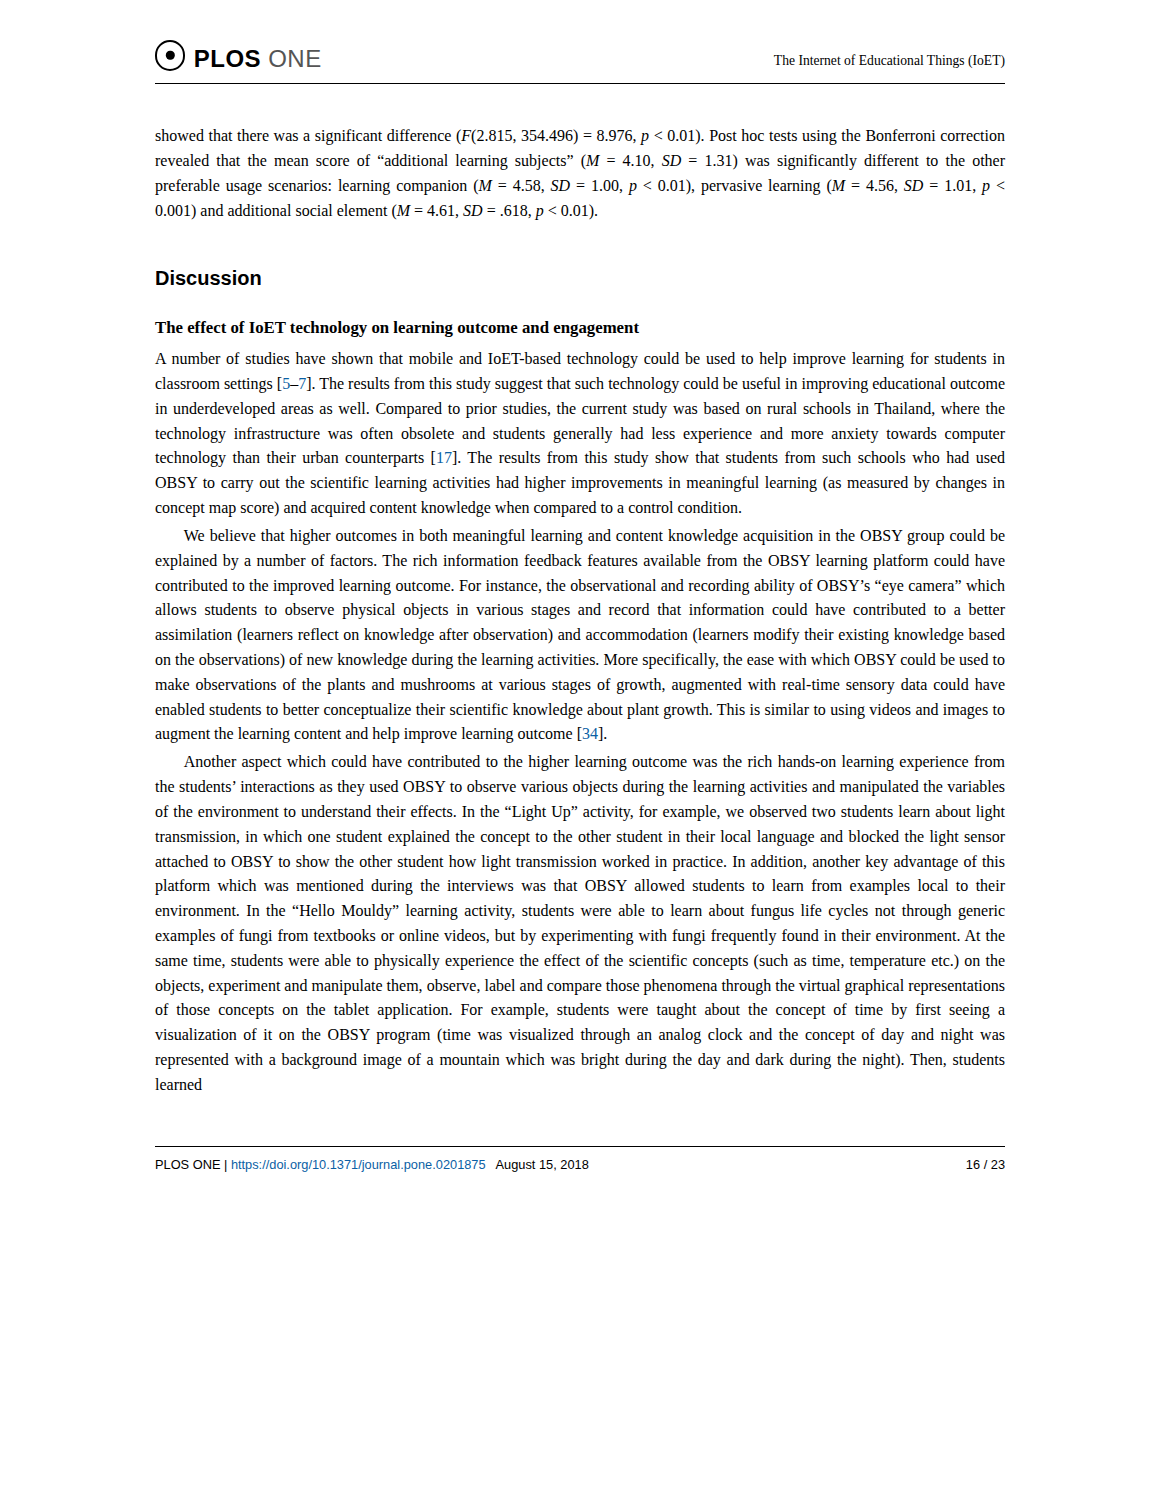PLOS ONE
The Internet of Educational Things (IoET)
showed that there was a significant difference (F(2.815, 354.496) = 8.976, p < 0.01). Post hoc tests using the Bonferroni correction revealed that the mean score of “additional learning subjects” (M = 4.10, SD = 1.31) was significantly different to the other preferable usage scenarios: learning companion (M = 4.58, SD = 1.00, p < 0.01), pervasive learning (M = 4.56, SD = 1.01, p < 0.001) and additional social element (M = 4.61, SD = .618, p < 0.01).
Discussion
The effect of IoET technology on learning outcome and engagement
A number of studies have shown that mobile and IoET-based technology could be used to help improve learning for students in classroom settings [5–7]. The results from this study suggest that such technology could be useful in improving educational outcome in underdeveloped areas as well. Compared to prior studies, the current study was based on rural schools in Thailand, where the technology infrastructure was often obsolete and students generally had less experience and more anxiety towards computer technology than their urban counterparts [17]. The results from this study show that students from such schools who had used OBSY to carry out the scientific learning activities had higher improvements in meaningful learning (as measured by changes in concept map score) and acquired content knowledge when compared to a control condition.
We believe that higher outcomes in both meaningful learning and content knowledge acquisition in the OBSY group could be explained by a number of factors. The rich information feedback features available from the OBSY learning platform could have contributed to the improved learning outcome. For instance, the observational and recording ability of OBSY’s “eye camera” which allows students to observe physical objects in various stages and record that information could have contributed to a better assimilation (learners reflect on knowledge after observation) and accommodation (learners modify their existing knowledge based on the observations) of new knowledge during the learning activities. More specifically, the ease with which OBSY could be used to make observations of the plants and mushrooms at various stages of growth, augmented with real-time sensory data could have enabled students to better conceptualize their scientific knowledge about plant growth. This is similar to using videos and images to augment the learning content and help improve learning outcome [34].
Another aspect which could have contributed to the higher learning outcome was the rich hands-on learning experience from the students’ interactions as they used OBSY to observe various objects during the learning activities and manipulated the variables of the environment to understand their effects. In the “Light Up” activity, for example, we observed two students learn about light transmission, in which one student explained the concept to the other student in their local language and blocked the light sensor attached to OBSY to show the other student how light transmission worked in practice. In addition, another key advantage of this platform which was mentioned during the interviews was that OBSY allowed students to learn from examples local to their environment. In the “Hello Mouldy” learning activity, students were able to learn about fungus life cycles not through generic examples of fungi from textbooks or online videos, but by experimenting with fungi frequently found in their environment. At the same time, students were able to physically experience the effect of the scientific concepts (such as time, temperature etc.) on the objects, experiment and manipulate them, observe, label and compare those phenomena through the virtual graphical representations of those concepts on the tablet application. For example, students were taught about the concept of time by first seeing a visualization of it on the OBSY program (time was visualized through an analog clock and the concept of day and night was represented with a background image of a mountain which was bright during the day and dark during the night). Then, students learned
PLOS ONE | https://doi.org/10.1371/journal.pone.0201875 August 15, 2018
16 / 23